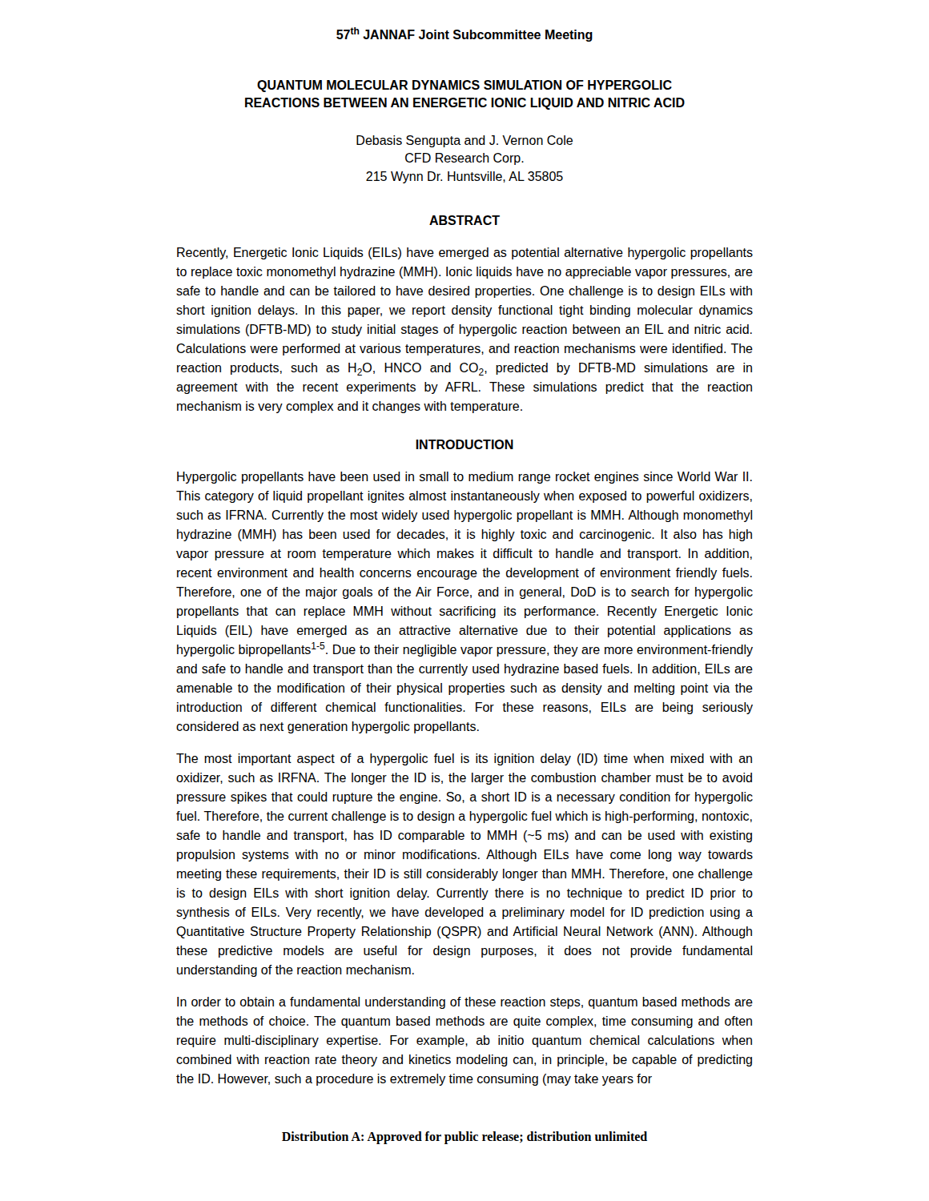57th JANNAF Joint Subcommittee Meeting
Quantum Molecular Dynamics Simulation of Hypergolic Reactions Between an Energetic Ionic Liquid and Nitric Acid
Debasis Sengupta and J. Vernon Cole
CFD Research Corp.
215 Wynn Dr. Huntsville, AL 35805
Abstract
Recently, Energetic Ionic Liquids (EILs) have emerged as potential alternative hypergolic propellants to replace toxic monomethyl hydrazine (MMH). Ionic liquids have no appreciable vapor pressures, are safe to handle and can be tailored to have desired properties. One challenge is to design EILs with short ignition delays. In this paper, we report density functional tight binding molecular dynamics simulations (DFTB-MD) to study initial stages of hypergolic reaction between an EIL and nitric acid. Calculations were performed at various temperatures, and reaction mechanisms were identified. The reaction products, such as H2O, HNCO and CO2, predicted by DFTB-MD simulations are in agreement with the recent experiments by AFRL. These simulations predict that the reaction mechanism is very complex and it changes with temperature.
Introduction
Hypergolic propellants have been used in small to medium range rocket engines since World War II. This category of liquid propellant ignites almost instantaneously when exposed to powerful oxidizers, such as IFRNA. Currently the most widely used hypergolic propellant is MMH. Although monomethyl hydrazine (MMH) has been used for decades, it is highly toxic and carcinogenic. It also has high vapor pressure at room temperature which makes it difficult to handle and transport. In addition, recent environment and health concerns encourage the development of environment friendly fuels. Therefore, one of the major goals of the Air Force, and in general, DoD is to search for hypergolic propellants that can replace MMH without sacrificing its performance. Recently Energetic Ionic Liquids (EIL) have emerged as an attractive alternative due to their potential applications as hypergolic bipropellants1-5. Due to their negligible vapor pressure, they are more environment-friendly and safe to handle and transport than the currently used hydrazine based fuels. In addition, EILs are amenable to the modification of their physical properties such as density and melting point via the introduction of different chemical functionalities. For these reasons, EILs are being seriously considered as next generation hypergolic propellants.
The most important aspect of a hypergolic fuel is its ignition delay (ID) time when mixed with an oxidizer, such as IRFNA. The longer the ID is, the larger the combustion chamber must be to avoid pressure spikes that could rupture the engine. So, a short ID is a necessary condition for hypergolic fuel. Therefore, the current challenge is to design a hypergolic fuel which is high-performing, nontoxic, safe to handle and transport, has ID comparable to MMH (~5 ms) and can be used with existing propulsion systems with no or minor modifications. Although EILs have come long way towards meeting these requirements, their ID is still considerably longer than MMH. Therefore, one challenge is to design EILs with short ignition delay. Currently there is no technique to predict ID prior to synthesis of EILs. Very recently, we have developed a preliminary model for ID prediction using a Quantitative Structure Property Relationship (QSPR) and Artificial Neural Network (ANN). Although these predictive models are useful for design purposes, it does not provide fundamental understanding of the reaction mechanism.
In order to obtain a fundamental understanding of these reaction steps, quantum based methods are the methods of choice. The quantum based methods are quite complex, time consuming and often require multi-disciplinary expertise. For example, ab initio quantum chemical calculations when combined with reaction rate theory and kinetics modeling can, in principle, be capable of predicting the ID. However, such a procedure is extremely time consuming (may take years for
Distribution A: Approved for public release; distribution unlimited